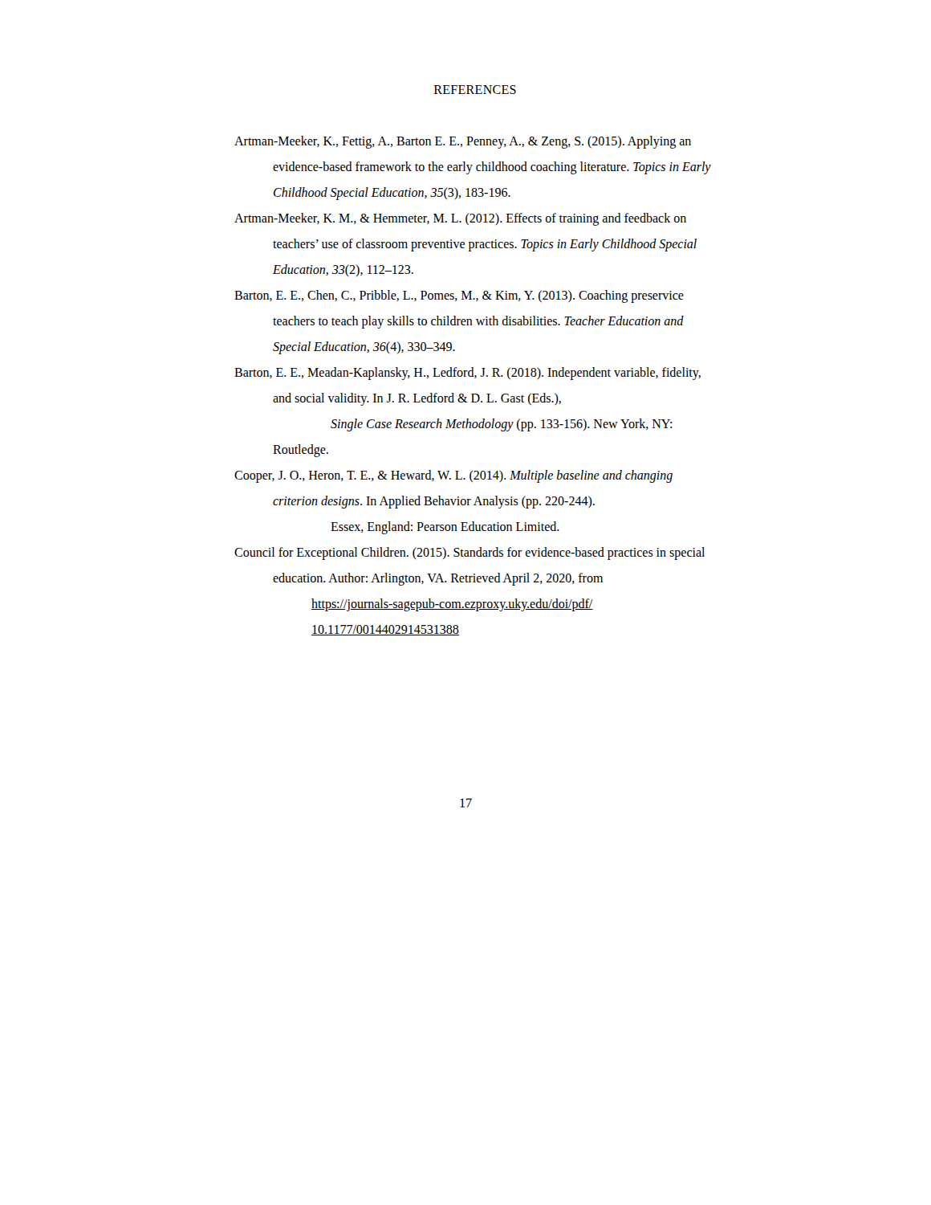REFERENCES
Artman-Meeker, K., Fettig, A., Barton E. E., Penney, A., & Zeng, S. (2015). Applying an evidence-based framework to the early childhood coaching literature. Topics in Early Childhood Special Education, 35(3), 183-196.
Artman-Meeker, K. M., & Hemmeter, M. L. (2012). Effects of training and feedback on teachers’ use of classroom preventive practices. Topics in Early Childhood Special Education, 33(2), 112–123.
Barton, E. E., Chen, C., Pribble, L., Pomes, M., & Kim, Y. (2013). Coaching preservice teachers to teach play skills to children with disabilities. Teacher Education and Special Education, 36(4), 330–349.
Barton, E. E., Meadan-Kaplansky, H., Ledford, J. R. (2018). Independent variable, fidelity, and social validity. In J. R. Ledford & D. L. Gast (Eds.), Single Case Research Methodology (pp. 133-156). New York, NY: Routledge.
Cooper, J. O., Heron, T. E., & Heward, W. L. (2014). Multiple baseline and changing criterion designs. In Applied Behavior Analysis (pp. 220-244). Essex, England: Pearson Education Limited.
Council for Exceptional Children. (2015). Standards for evidence-based practices in special education. Author: Arlington, VA. Retrieved April 2, 2020, from https://journals-sagepub-com.ezproxy.uky.edu/doi/pdf/10.1177/0014402914531388
17